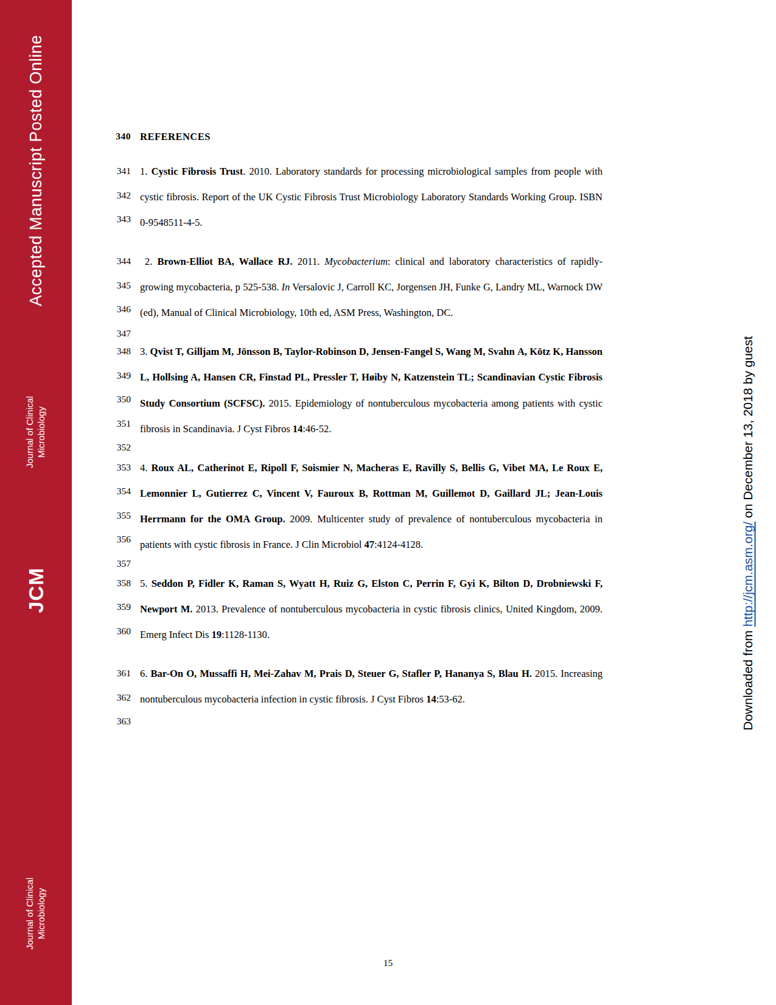Accepted Manuscript Posted Online
Journal of Clinical
Microbiology
JCM
Journal of Clinical
Microbiology
Downloaded from http://jcm.asm.org/ on December 13, 2018 by guest
340 REFERENCES
3411. Cystic Fibrosis Trust. 2010. Laboratory standards for processing microbiological samples 342from people with cystic fibrosis. Report of the UK Cystic Fibrosis Trust Microbiology 343 Laboratory Standards Working Group. ISBN 0-9548511-4-5.
344 2. Brown-Elliot BA, Wallace RJ. 2011. Mycobacterium: clinical and laboratory 345characteristics of rapidly-growing mycobacteria, p 525-538. In Versalovic J, Carroll KC, 346 Jorgensen JH, Funke G, Landry ML, Warnock DW (ed), Manual of Clinical Microbiology, 34710th ed, ASM Press, Washington, DC.
3483. Qvist T, Gilljam M, Jönsson B, Taylor-Robinson D, Jensen-Fangel S, Wang M, Svahn 349 A, Kötz K, Hansson L, Hollsing A, Hansen CR, Finstad PL, Pressler T, Høiby N, 350 Katzenstein TL; Scandinavian Cystic Fibrosis Study Consortium (SCFSC). 2015. 351 Epidemiology of nontuberculous mycobacteria among patients with cystic fibrosis in 352 Scandinavia. J Cyst Fibros 14:46-52.
3534. Roux AL, Catherinot E, Ripoll F, Soismier N, Macheras E, Ravilly S, Bellis G, Vibet 354 MA, Le Roux E, Lemonnier L, Gutierrez C, Vincent V, Fauroux B, Rottman M, 355 Guillemot D, Gaillard JL; Jean-Louis Herrmann for the OMA Group. 2009. Multicenter 356study of prevalence of nontuberculous mycobacteria in patients with cystic fibrosis in France. 357 J Clin Microbiol 47:4124-4128.
3585. Seddon P, Fidler K, Raman S, Wyatt H, Ruiz G, Elston C, Perrin F, Gyi K, Bilton D, 359 Drobniewski F, Newport M. 2013. Prevalence of nontuberculous mycobacteria in cystic 360fibrosis clinics, United Kingdom, 2009. Emerg Infect Dis 19:1128-1130.
3616. Bar-On O, Mussaffi H, Mei-Zahav M, Prais D, Steuer G, Stafler P, Hananya S, Blau 362 H. 2015. Increasing nontuberculous mycobacteria infection in cystic fibrosis. J Cyst Fibros 36314:53-62.
15